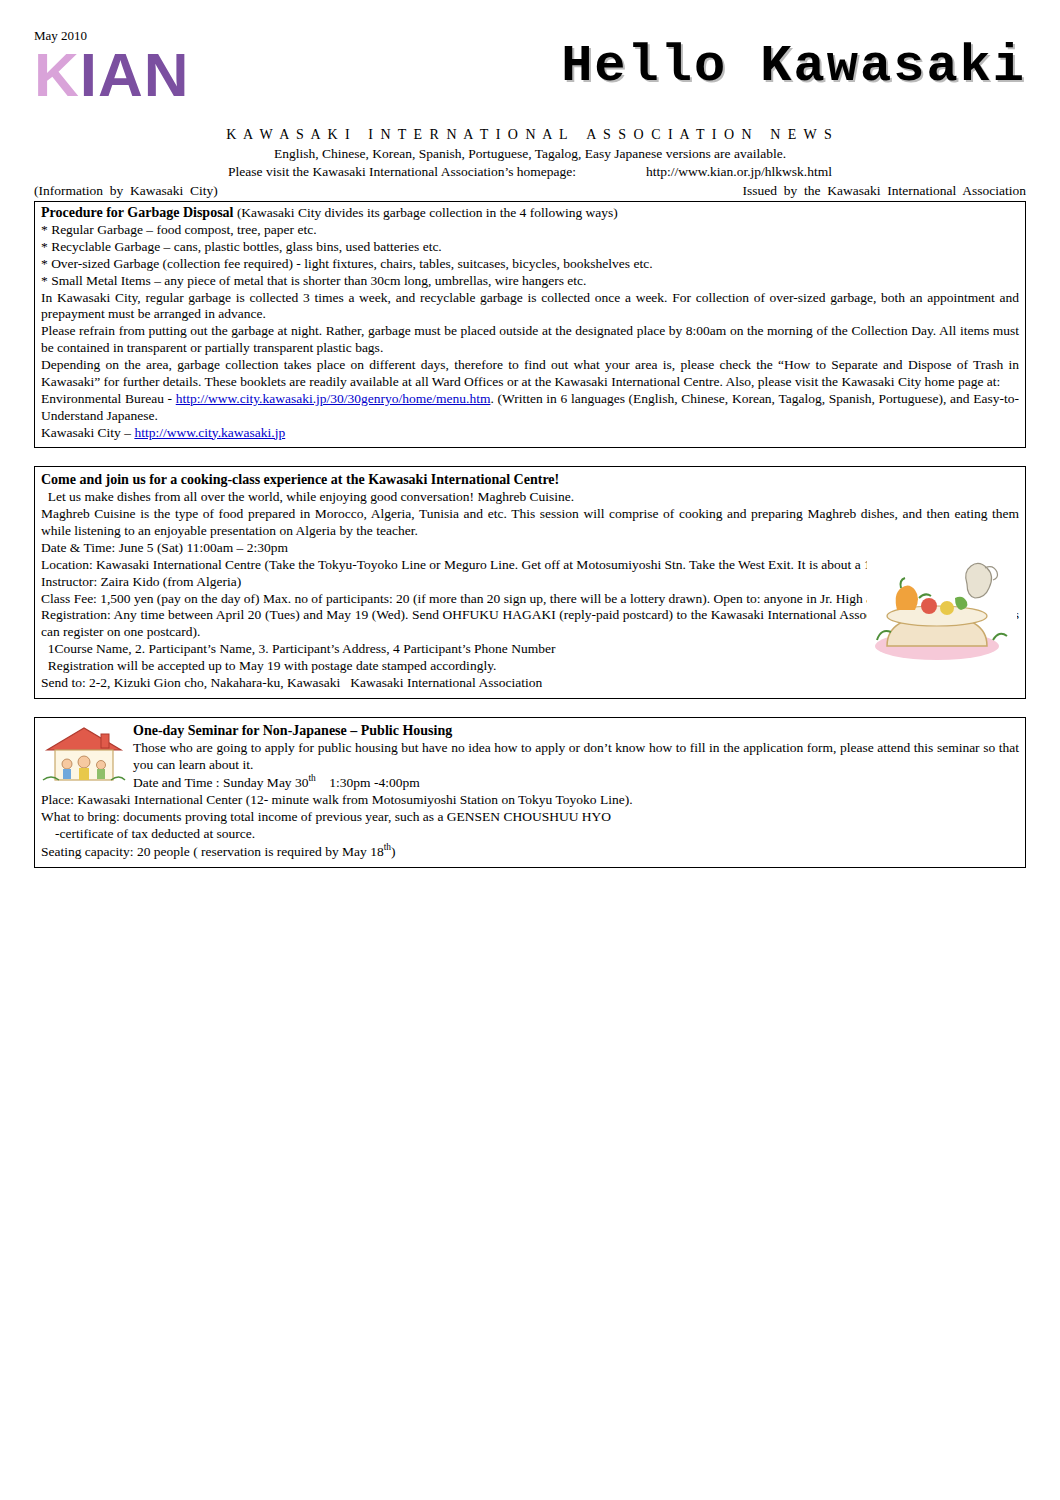May 2010
KIAN
Hello Kawasaki
K A W A S A K I I N T E R N A T I O N A L A S S O C I A T I O N N E W S
English, Chinese, Korean, Spanish, Portuguese, Tagalog, Easy Japanese versions are available.
Please visit the Kawasaki International Association’s homepage: http://www.kian.or.jp/hlkwsk.html
(Information by Kawasaki City) Issued by the Kawasaki International Association
Procedure for Garbage Disposal
(Kawasaki City divides its garbage collection in the 4 following ways)
* Regular Garbage – food compost, tree, paper etc.
* Recyclable Garbage – cans, plastic bottles, glass bins, used batteries etc.
* Over-sized Garbage (collection fee required) - light fixtures, chairs, tables, suitcases, bicycles, bookshelves etc.
* Small Metal Items – any piece of metal that is shorter than 30cm long, umbrellas, wire hangers etc.
In Kawasaki City, regular garbage is collected 3 times a week, and recyclable garbage is collected once a week. For collection of over-sized garbage, both an appointment and prepayment must be arranged in advance.
Please refrain from putting out the garbage at night. Rather, garbage must be placed outside at the designated place by 8:00am on the morning of the Collection Day. All items must be contained in transparent or partially transparent plastic bags.
Depending on the area, garbage collection takes place on different days, therefore to find out what your area is, please check the “How to Separate and Dispose of Trash in Kawasaki” for further details. These booklets are readily available at all Ward Offices or at the Kawasaki International Centre. Also, please visit the Kawasaki City home page at:
Environmental Bureau - http://www.city.kawasaki.jp/30/30genryo/home/menu.htm. (Written in 6 languages (English, Chinese, Korean, Tagalog, Spanish, Portuguese), and Easy-to-Understand Japanese.
Kawasaki City – http://www.city.kawasaki.jp
Come and join us for a cooking-class experience at the Kawasaki International Centre!
Let us make dishes from all over the world, while enjoying good conversation! Maghreb Cuisine.
Maghreb Cuisine is the type of food prepared in Morocco, Algeria, Tunisia and etc. This session will comprise of cooking and preparing Maghreb dishes, and then eating them while listening to an enjoyable presentation on Algeria by the teacher.
Date & Time: June 5 (Sat) 11:00am – 2:30pm
Location: Kawasaki International Centre (Take the Tokyu-Toyoko Line or Meguro Line. Get off at Motosumiyoshi Stn. Take the West Exit. It is about a 10-min. walk.)
Instructor: Zaira Kido (from Algeria)
Class Fee: 1,500 yen (pay on the day of) Max. no of participants: 20 (if more than 20 sign up, there will be a lottery drawn). Open to: anyone in Jr. High and up.
Registration: Any time between April 20 (Tues) and May 19 (Wed). Send OHFUKU HAGAKI (reply-paid postcard) to the Kawasaki International Association. (up to 2 participants can register on one postcard).
1Course Name, 2. Participant’s Name, 3. Participant’s Address, 4 Participant’s Phone Number
Registration will be accepted up to May 19 with postage date stamped accordingly.
Send to: 2-2, Kizuki Gion cho, Nakahara-ku, Kawasaki Kawasaki International Association
One-day Seminar for Non-Japanese – Public Housing
Those who are going to apply for public housing but have no idea how to apply or don’t know how to fill in the application form, please attend this seminar so that you can learn about it.
Date and Time : Sunday May 30th 1:30pm -4:00pm
Place: Kawasaki International Center (12- minute walk from Motosumiyoshi Station on Tokyu Toyoko Line).
What to bring: documents proving total income of previous year, such as a GENSEN CHOUSHUU HYO
-certificate of tax deducted at source.
Seating capacity: 20 people ( reservation is required by May 18th)